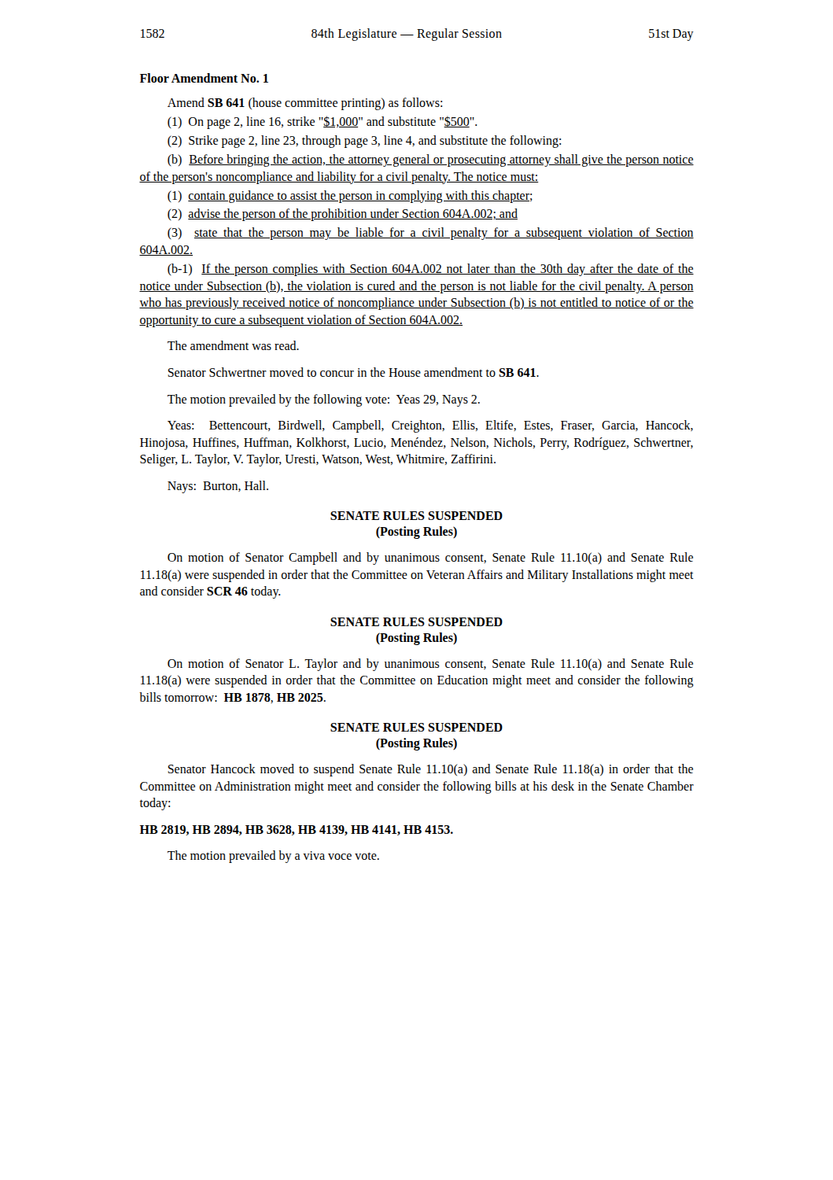1582 84th Legislature — Regular Session 51st Day
Floor Amendment No. 1
Amend SB 641 (house committee printing) as follows:
(1) On page 2, line 16, strike "$1,000" and substitute "$500".
(2) Strike page 2, line 23, through page 3, line 4, and substitute the following:
(b) Before bringing the action, the attorney general or prosecuting attorney shall give the person notice of the person's noncompliance and liability for a civil penalty. The notice must:
(1) contain guidance to assist the person in complying with this chapter;
(2) advise the person of the prohibition under Section 604A.002; and
(3) state that the person may be liable for a civil penalty for a subsequent violation of Section 604A.002.
(b-1) If the person complies with Section 604A.002 not later than the 30th day after the date of the notice under Subsection (b), the violation is cured and the person is not liable for the civil penalty. A person who has previously received notice of noncompliance under Subsection (b) is not entitled to notice of or the opportunity to cure a subsequent violation of Section 604A.002.
The amendment was read.
Senator Schwertner moved to concur in the House amendment to SB 641.
The motion prevailed by the following vote: Yeas 29, Nays 2.
Yeas: Bettencourt, Birdwell, Campbell, Creighton, Ellis, Eltife, Estes, Fraser, Garcia, Hancock, Hinojosa, Huffines, Huffman, Kolkhorst, Lucio, Menéndez, Nelson, Nichols, Perry, Rodríguez, Schwertner, Seliger, L. Taylor, V. Taylor, Uresti, Watson, West, Whitmire, Zaffirini.
Nays: Burton, Hall.
SENATE RULES SUSPENDED(Posting Rules)
On motion of Senator Campbell and by unanimous consent, Senate Rule 11.10(a) and Senate Rule 11.18(a) were suspended in order that the Committee on Veteran Affairs and Military Installations might meet and consider SCR 46 today.
SENATE RULES SUSPENDED(Posting Rules)
On motion of Senator L. Taylor and by unanimous consent, Senate Rule 11.10(a) and Senate Rule 11.18(a) were suspended in order that the Committee on Education might meet and consider the following bills tomorrow: HB 1878, HB 2025.
SENATE RULES SUSPENDED(Posting Rules)
Senator Hancock moved to suspend Senate Rule 11.10(a) and Senate Rule 11.18(a) in order that the Committee on Administration might meet and consider the following bills at his desk in the Senate Chamber today:
HB 2819, HB 2894, HB 3628, HB 4139, HB 4141, HB 4153.
The motion prevailed by a viva voce vote.